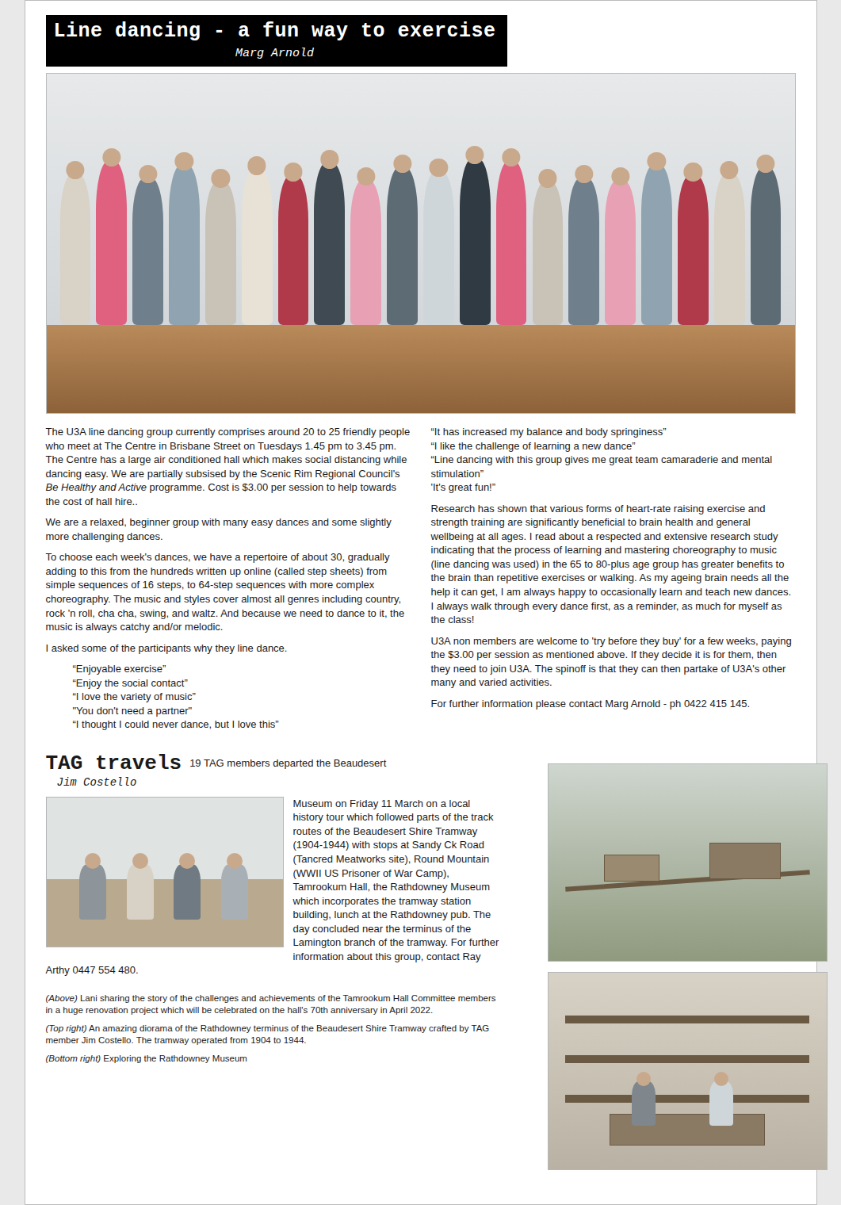Line dancing - a fun way to exercise
Marg Arnold
The U3A line dancing group currently comprises around 20 to 25 friendly people who meet at The Centre in Brisbane Street on Tuesdays 1.45 pm to 3.45 pm. The Centre has a large air conditioned hall which makes social distancing while dancing easy. We are partially subsised by the Scenic Rim Regional Council's Be Healthy and Active programme. Cost is $3.00 per session to help towards the cost of hall hire..
We are a relaxed, beginner group with many easy dances and some slightly more challenging dances.
To choose each week's dances, we have a repertoire of about 30, gradually adding to this from the hundreds written up online (called step sheets) from simple sequences of 16 steps, to 64-step sequences with more complex choreography. The music and styles cover almost all genres including country, rock 'n roll, cha cha, swing, and waltz. And because we need to dance to it, the music is always catchy and/or melodic.
I asked some of the participants why they line dance.
“Enjoyable exercise”
“Enjoy the social contact”
“I love the variety of music”
"You don't need a partner"
“I thought I could never dance, but I love this”
“It has increased my balance and body springiness”
“I like the challenge of learning a new dance”
“Line dancing with this group gives me great team camaraderie and mental stimulation”
'It's great fun!”
Research has shown that various forms of heart-rate raising exercise and strength training are significantly beneficial to brain health and general wellbeing at all ages. I read about a respected and extensive research study indicating that the process of learning and mastering choreography to music (line dancing was used) in the 65 to 80-plus age group has greater benefits to the brain than repetitive exercises or walking. As my ageing brain needs all the help it can get, I am always happy to occasionally learn and teach new dances. I always walk through every dance first, as a reminder, as much for myself as the class!
U3A non members are welcome to 'try before they buy' for a few weeks, paying the $3.00 per session as mentioned above. If they decide it is for them, then they need to join U3A. The spinoff is that they can then partake of U3A's other many and varied activities.
For further information please contact Marg Arnold - ph 0422 415 145.
TAG travels
Jim Costello
19 TAG members departed the Beaudesert
Museum on Friday 11 March on a local history tour which followed parts of the track routes of the Beaudesert Shire Tramway (1904-1944) with stops at Sandy Ck Road (Tancred Meatworks site), Round Mountain (WWII US Prisoner of War Camp), Tamrookum Hall, the Rathdowney Museum which incorporates the tramway station building, lunch at the Rathdowney pub. The day concluded near the terminus of the Lamington branch of the tramway. For further information about this group, contact Ray Arthy 0447 554 480.
(Above) Lani sharing the story of the challenges and achievements of the Tamrookum Hall Committee members in a huge renovation project which will be celebrated on the hall's 70th anniversary in April 2022.
(Top right) An amazing diorama of the Rathdowney terminus of the Beaudesert Shire Tramway crafted by TAG member Jim Costello. The tramway operated from 1904 to 1944.
(Bottom right) Exploring the Rathdowney Museum